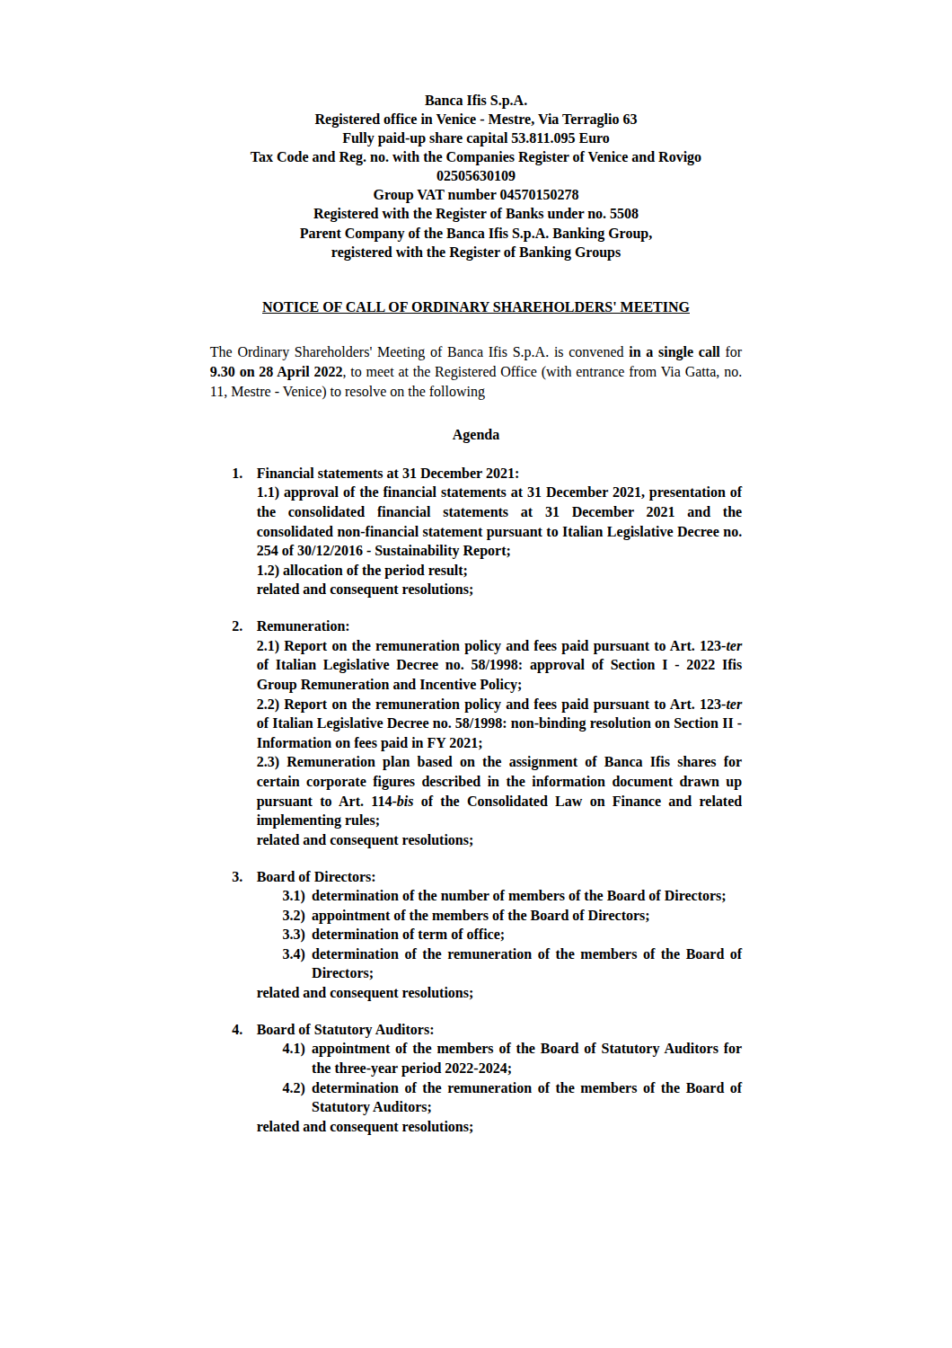Banca Ifis S.p.A.
Registered office in Venice - Mestre, Via Terraglio 63
Fully paid-up share capital 53.811.095 Euro
Tax Code and Reg. no. with the Companies Register of Venice and Rovigo 02505630109
Group VAT number 04570150278
Registered with the Register of Banks under no. 5508
Parent Company of the Banca Ifis S.p.A. Banking Group,
registered with the Register of Banking Groups
NOTICE OF CALL OF ORDINARY SHAREHOLDERS' MEETING
The Ordinary Shareholders' Meeting of Banca Ifis S.p.A. is convened in a single call for 9.30 on 28 April 2022, to meet at the Registered Office (with entrance from Via Gatta, no. 11, Mestre - Venice) to resolve on the following
Agenda
Financial statements at 31 December 2021:
1.1) approval of the financial statements at 31 December 2021, presentation of the consolidated financial statements at 31 December 2021 and the consolidated non-financial statement pursuant to Italian Legislative Decree no. 254 of 30/12/2016 - Sustainability Report;
1.2) allocation of the period result;
related and consequent resolutions;
Remuneration:
2.1) Report on the remuneration policy and fees paid pursuant to Art. 123-ter of Italian Legislative Decree no. 58/1998: approval of Section I - 2022 Ifis Group Remuneration and Incentive Policy;
2.2) Report on the remuneration policy and fees paid pursuant to Art. 123-ter of Italian Legislative Decree no. 58/1998: non-binding resolution on Section II - Information on fees paid in FY 2021;
2.3) Remuneration plan based on the assignment of Banca Ifis shares for certain corporate figures described in the information document drawn up pursuant to Art. 114-bis of the Consolidated Law on Finance and related implementing rules;
related and consequent resolutions;
Board of Directors:
3.1) determination of the number of members of the Board of Directors;
3.2) appointment of the members of the Board of Directors;
3.3) determination of term of office;
3.4) determination of the remuneration of the members of the Board of Directors;
related and consequent resolutions;
Board of Statutory Auditors:
4.1) appointment of the members of the Board of Statutory Auditors for the three-year period 2022-2024;
4.2) determination of the remuneration of the members of the Board of Statutory Auditors;
related and consequent resolutions;